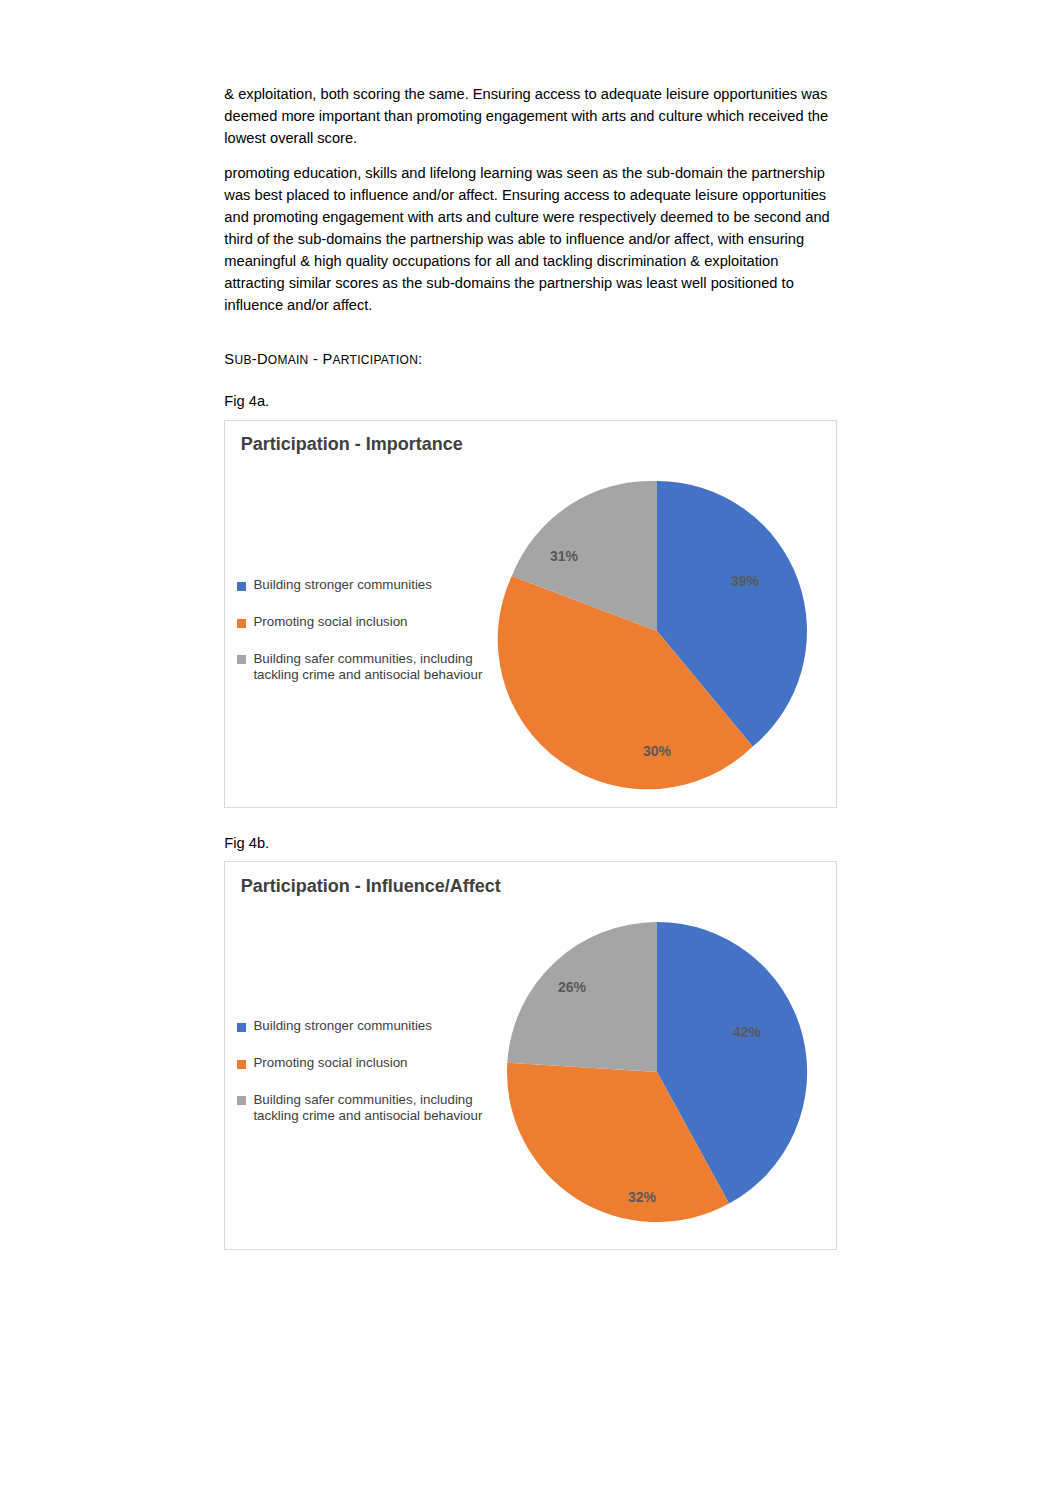& exploitation, both scoring the same. Ensuring access to adequate leisure opportunities was deemed more important than promoting engagement with arts and culture which received the lowest overall score.
promoting education, skills and lifelong learning was seen as the sub-domain the partnership was best placed to influence and/or affect. Ensuring access to adequate leisure opportunities and promoting engagement with arts and culture were respectively deemed to be second and third of the sub-domains the partnership was able to influence and/or affect, with ensuring meaningful & high quality occupations for all and tackling discrimination & exploitation attracting similar scores as the sub-domains the partnership was least well positioned to influence and/or affect.
SUB-DOMAIN - PARTICIPATION:
Fig 4a.
Participation - Importance
Building stronger communities
Promoting social inclusion
Building safer communities, including tackling crime and antisocial behaviour
39% 30% 31%
Fig 4b.
Participation - Influence/Affect
Building stronger communities
Promoting social inclusion
Building safer communities, including tackling crime and antisocial behaviour
42% 32% 26%